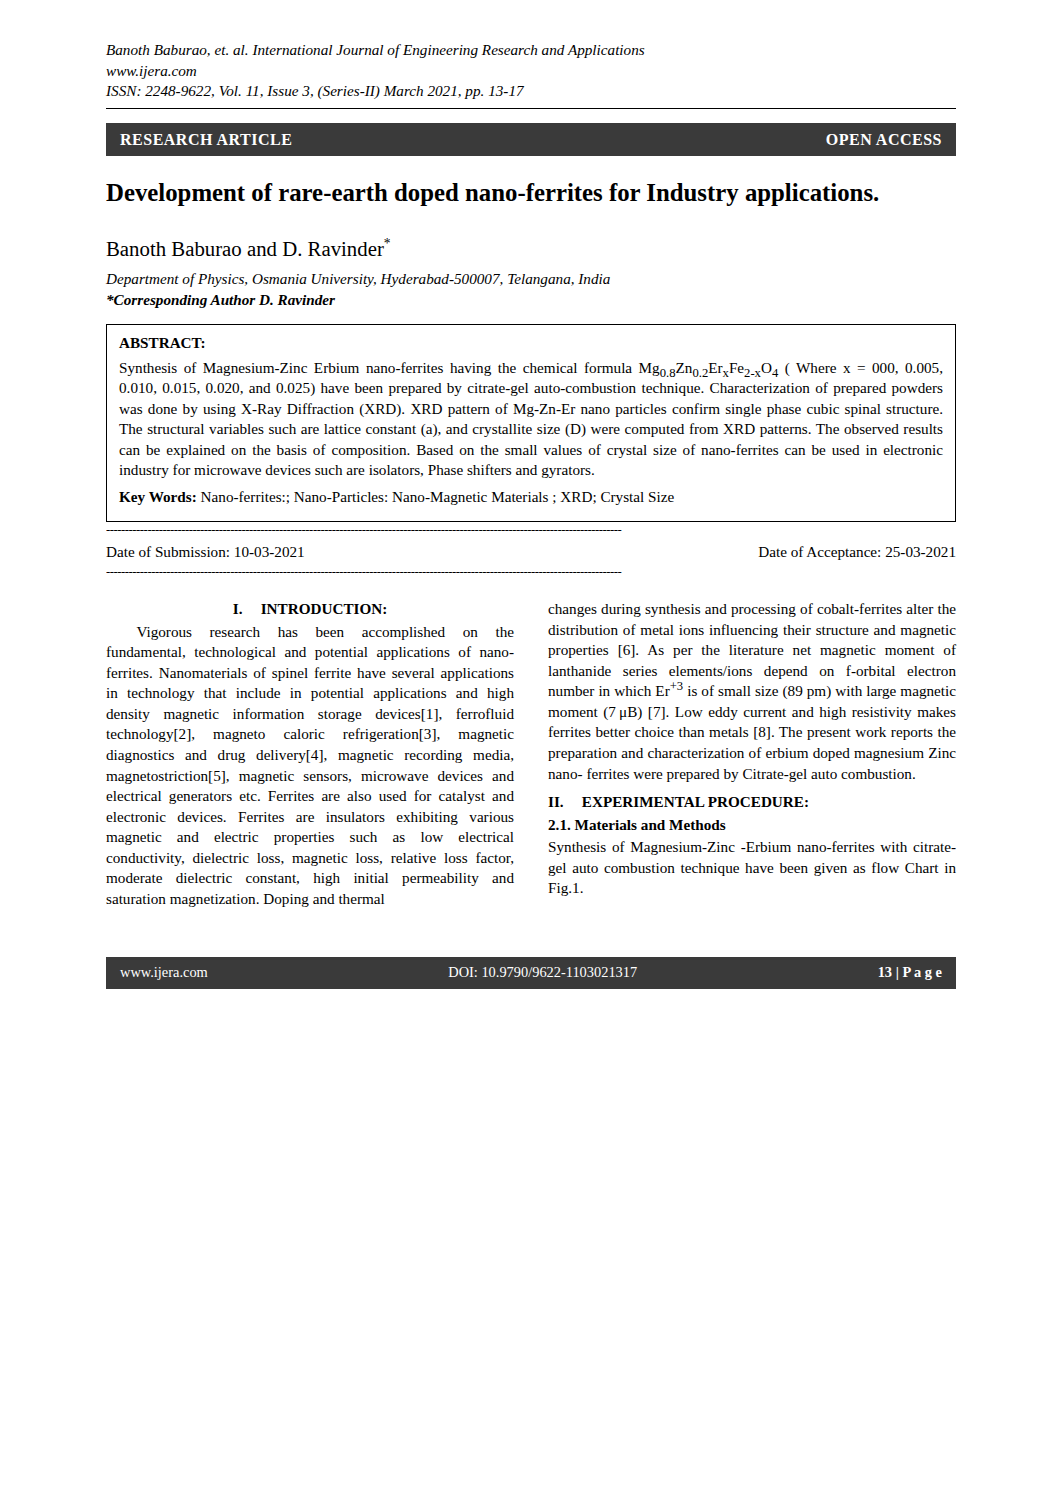Banoth Baburao, et. al. International Journal of Engineering Research and Applications
www.ijera.com
ISSN: 2248-9622, Vol. 11, Issue 3, (Series-II) March 2021, pp. 13-17
RESEARCH ARTICLE OPEN ACCESS
Development of rare-earth doped nano-ferrites for Industry applications.
Banoth Baburao and D. Ravinder*
Department of Physics, Osmania University, Hyderabad-500007, Telangana, India
*Corresponding Author D. Ravinder
ABSTRACT:
Synthesis of Magnesium-Zinc Erbium nano-ferrites having the chemical formula Mg0.8Zn0.2ErxFe2-xO4 ( Where x = 000, 0.005, 0.010, 0.015, 0.020, and 0.025) have been prepared by citrate-gel auto-combustion technique. Characterization of prepared powders was done by using X-Ray Diffraction (XRD). XRD pattern of Mg-Zn-Er nano particles confirm single phase cubic spinal structure. The structural variables such are lattice constant (a), and crystallite size (D) were computed from XRD patterns. The observed results can be explained on the basis of composition. Based on the small values of crystal size of nano-ferrites can be used in electronic industry for microwave devices such are isolators, Phase shifters and gyrators.
Key Words: Nano-ferrites:; Nano-Particles: Nano-Magnetic Materials ; XRD; Crystal Size
-----------------------------------------------------------------------------------------------------------------------------------------
Date of Submission: 10-03-2021 Date of Acceptance: 25-03-2021
-----------------------------------------------------------------------------------------------------------------------------------------
I. INTRODUCTION:
Vigorous research has been accomplished on the fundamental, technological and potential applications of nano-ferrites. Nanomaterials of spinel ferrite have several applications in technology that include in potential applications and high density magnetic information storage devices[1], ferrofluid technology[2], magneto caloric refrigeration[3], magnetic diagnostics and drug delivery[4], magnetic recording media, magnetostriction[5], magnetic sensors, microwave devices and electrical generators etc. Ferrites are also used for catalyst and electronic devices. Ferrites are insulators exhibiting various magnetic and electric properties such as low electrical conductivity, dielectric loss, magnetic loss, relative loss factor, moderate dielectric constant, high initial permeability and saturation magnetization. Doping and thermal
changes during synthesis and processing of cobalt-ferrites alter the distribution of metal ions influencing their structure and magnetic properties [6]. As per the literature net magnetic moment of lanthanide series elements/ions depend on f-orbital electron number in which Er+3 is of small size (89 pm) with large magnetic moment (7 μB) [7]. Low eddy current and high resistivity makes ferrites better choice than metals [8]. The present work reports the preparation and characterization of erbium doped magnesium Zinc nano- ferrites were prepared by Citrate-gel auto combustion.
II. EXPERIMENTAL PROCEDURE:
2.1. Materials and Methods
Synthesis of Magnesium-Zinc -Erbium nano-ferrites with citrate-gel auto combustion technique have been given as flow Chart in Fig.1.
www.ijera.com DOI: 10.9790/9622-1103021317 13 | P a g e